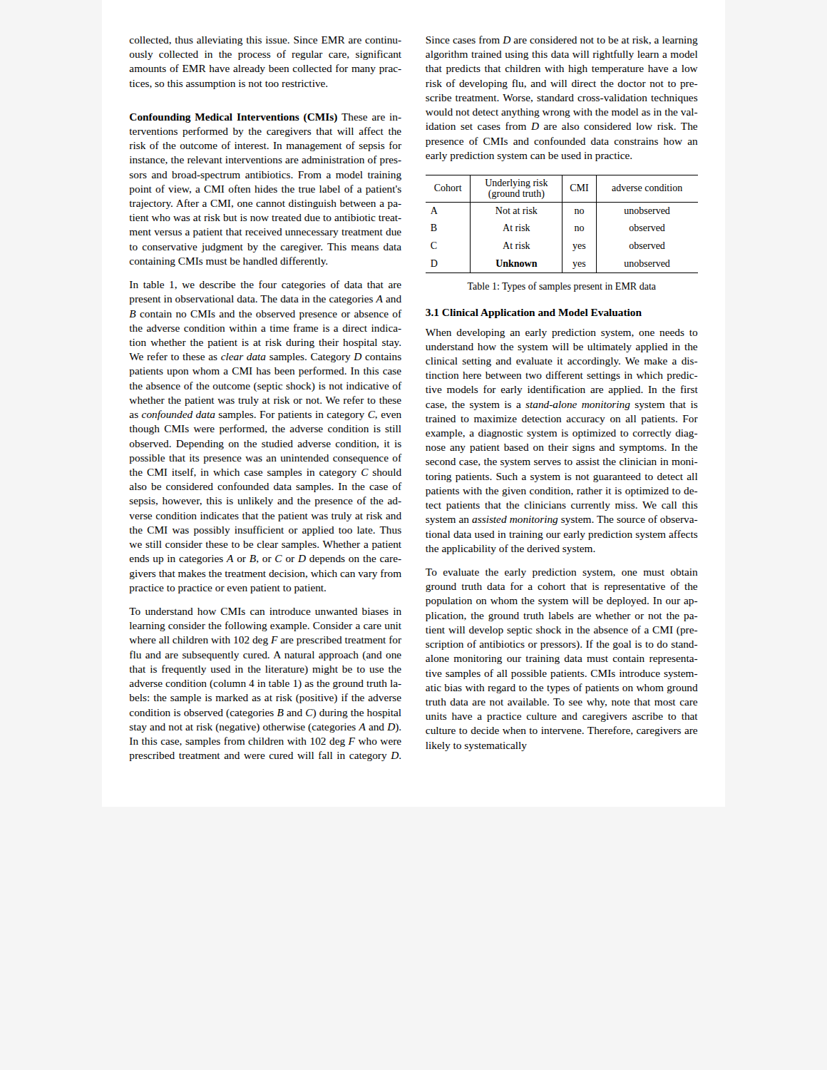collected, thus alleviating this issue. Since EMR are continuously collected in the process of regular care, significant amounts of EMR have already been collected for many practices, so this assumption is not too restrictive.
Confounding Medical Interventions (CMIs) These are interventions performed by the caregivers that will affect the risk of the outcome of interest. In management of sepsis for instance, the relevant interventions are administration of pressors and broad-spectrum antibiotics. From a model training point of view, a CMI often hides the true label of a patient's trajectory. After a CMI, one cannot distinguish between a patient who was at risk but is now treated due to antibiotic treatment versus a patient that received unnecessary treatment due to conservative judgment by the caregiver. This means data containing CMIs must be handled differently.
In table 1, we describe the four categories of data that are present in observational data. The data in the categories A and B contain no CMIs and the observed presence or absence of the adverse condition within a time frame is a direct indication whether the patient is at risk during their hospital stay. We refer to these as clear data samples. Category D contains patients upon whom a CMI has been performed. In this case the absence of the outcome (septic shock) is not indicative of whether the patient was truly at risk or not. We refer to these as confounded data samples. For patients in category C, even though CMIs were performed, the adverse condition is still observed. Depending on the studied adverse condition, it is possible that its presence was an unintended consequence of the CMI itself, in which case samples in category C should also be considered confounded data samples. In the case of sepsis, however, this is unlikely and the presence of the adverse condition indicates that the patient was truly at risk and the CMI was possibly insufficient or applied too late. Thus we still consider these to be clear samples. Whether a patient ends up in categories A or B, or C or D depends on the caregivers that makes the treatment decision, which can vary from practice to practice or even patient to patient.
To understand how CMIs can introduce unwanted biases in learning consider the following example. Consider a care unit where all children with 102 deg F are prescribed treatment for flu and are subsequently cured. A natural approach (and one that is frequently used in the literature) might be to use the adverse condition (column 4 in table 1) as the ground truth labels: the sample is marked as at risk (positive) if the adverse condition is observed (categories B and C) during the hospital stay and not at risk (negative) otherwise (categories A and D). In this case, samples from children with 102 deg F who were prescribed treatment and were cured will fall in category D. Since cases from D are considered not to be at risk, a learning algorithm trained using this data will rightfully learn a model that predicts that children with high temperature have a low risk of developing flu, and will direct the doctor not to prescribe treatment. Worse, standard cross-validation techniques would not detect anything wrong with the model as in the validation set cases from D are also considered low risk. The presence of CMIs and confounded data constrains how an early prediction system can be used in practice.
| Cohort | Underlying risk (ground truth) | CMI | adverse condition |
| --- | --- | --- | --- |
| A | Not at risk | no | unobserved |
| B | At risk | no | observed |
| C | At risk | yes | observed |
| D | Unknown | yes | unobserved |
Table 1: Types of samples present in EMR data
3.1 Clinical Application and Model Evaluation
When developing an early prediction system, one needs to understand how the system will be ultimately applied in the clinical setting and evaluate it accordingly. We make a distinction here between two different settings in which predictive models for early identification are applied. In the first case, the system is a stand-alone monitoring system that is trained to maximize detection accuracy on all patients. For example, a diagnostic system is optimized to correctly diagnose any patient based on their signs and symptoms. In the second case, the system serves to assist the clinician in monitoring patients. Such a system is not guaranteed to detect all patients with the given condition, rather it is optimized to detect patients that the clinicians currently miss. We call this system an assisted monitoring system. The source of observational data used in training our early prediction system affects the applicability of the derived system.
To evaluate the early prediction system, one must obtain ground truth data for a cohort that is representative of the population on whom the system will be deployed. In our application, the ground truth labels are whether or not the patient will develop septic shock in the absence of a CMI (prescription of antibiotics or pressors). If the goal is to do stand-alone monitoring our training data must contain representative samples of all possible patients. CMIs introduce systematic bias with regard to the types of patients on whom ground truth data are not available. To see why, note that most care units have a practice culture and caregivers ascribe to that culture to decide when to intervene. Therefore, caregivers are likely to systematically